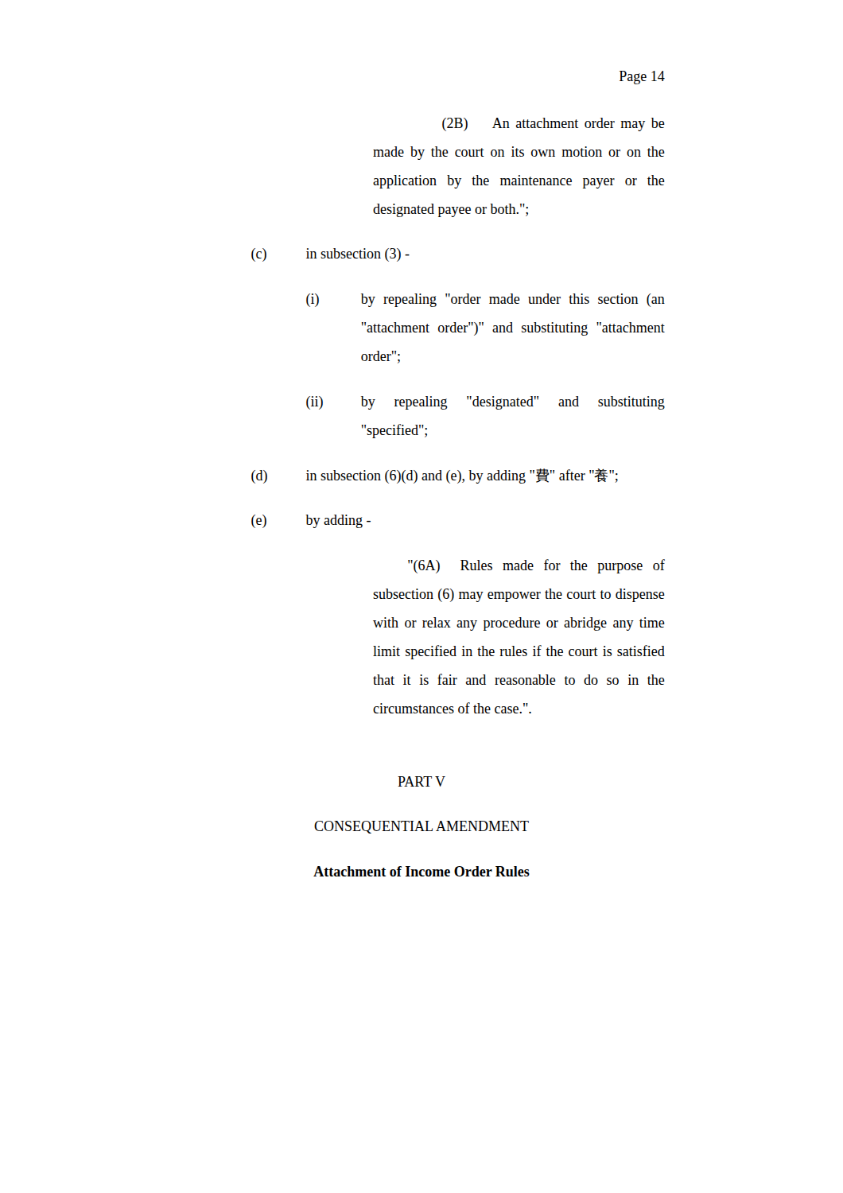Page 14
(2B) An attachment order may be made by the court on its own motion or on the application by the maintenance payer or the designated payee or both.";
(c)
in subsection (3) -
(i)
by repealing "order made under this section (an "attachment order")" and substituting "attachment order";
(ii)
by repealing "designated" and substituting "specified";
(d)
in subsection (6)(d) and (e), by adding "費" after "養";
(e)
by adding -
"(6A) Rules made for the purpose of subsection (6) may empower the court to dispense with or relax any procedure or abridge any time limit specified in the rules if the court is satisfied that it is fair and reasonable to do so in the circumstances of the case.".
PART V
CONSEQUENTIAL AMENDMENT
Attachment of Income Order Rules